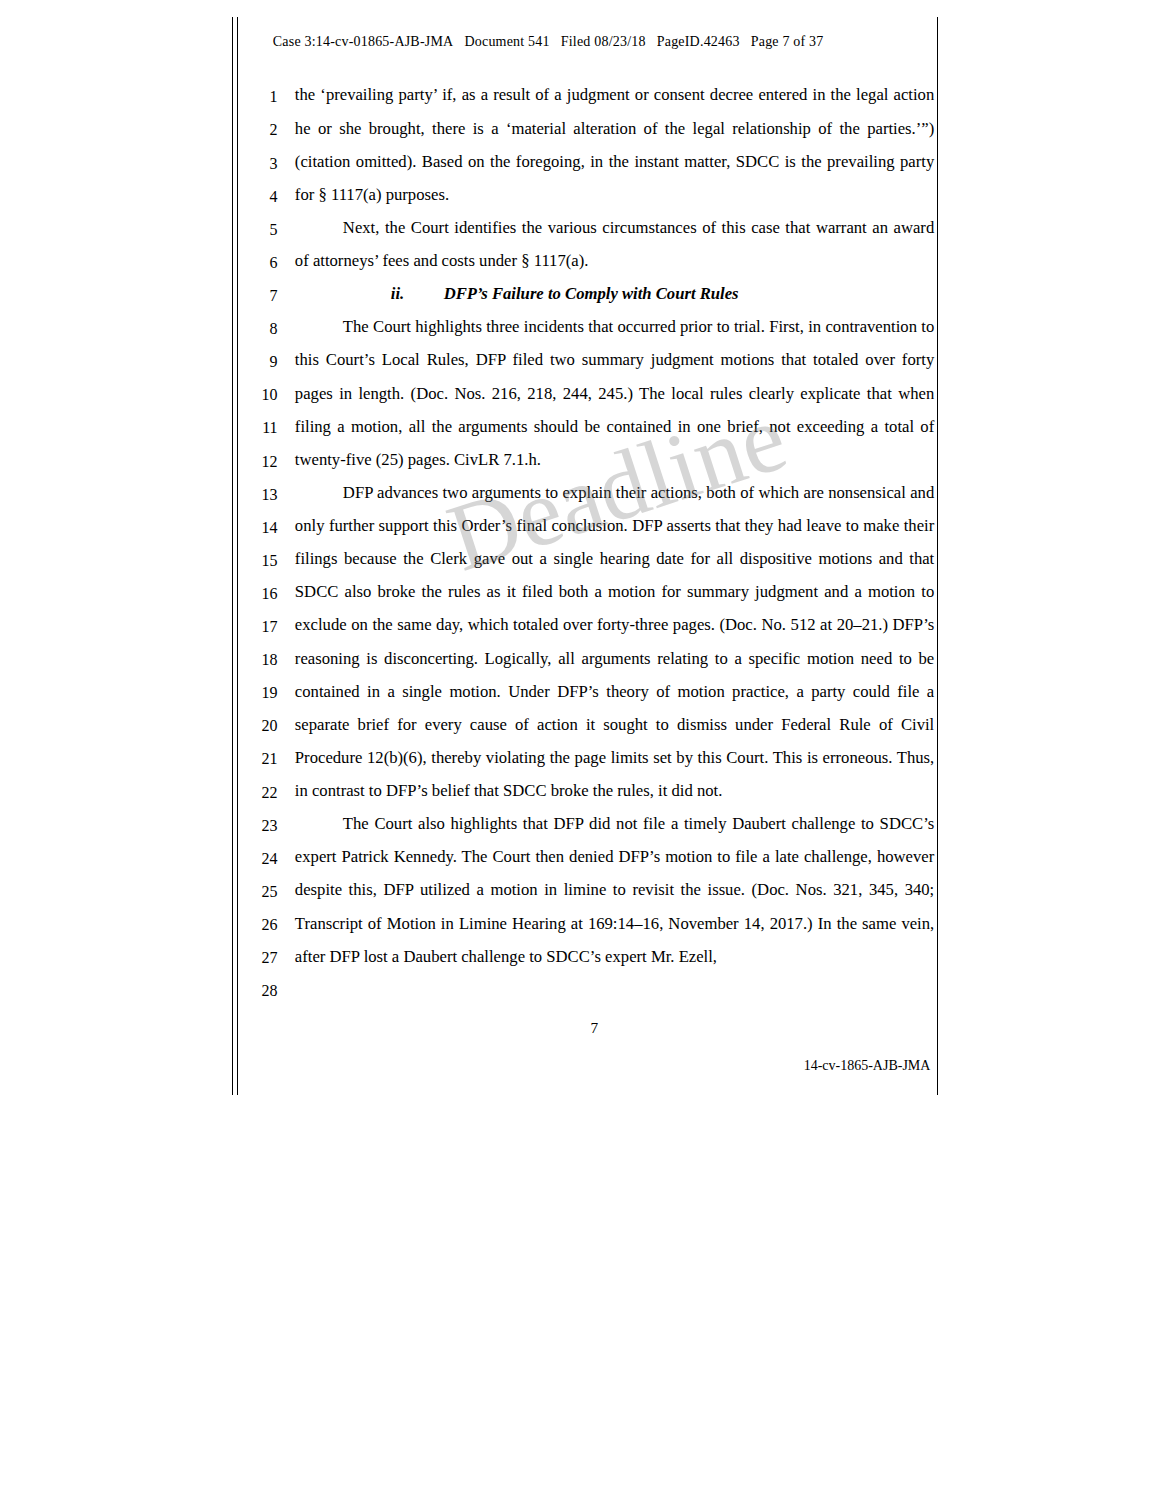Case 3:14-cv-01865-AJB-JMA Document 541 Filed 08/23/18 PageID.42463 Page 7 of 37
1
2
3
4
5
6
7
8
9
10
11
12
13
14
15
16
17
18
19
20
21
22
23
24
25
26
27
28
Deadline
the ‘prevailing party’ if, as a result of a judgment or consent decree entered in the legal action he or she brought, there is a ‘material alteration of the legal relationship of the parties.’”) (citation omitted). Based on the foregoing, in the instant matter, SDCC is the prevailing party for § 1117(a) purposes.
Next, the Court identifies the various circumstances of this case that warrant an award of attorneys’ fees and costs under § 1117(a).
ii. DFP’s Failure to Comply with Court Rules
The Court highlights three incidents that occurred prior to trial. First, in contravention to this Court’s Local Rules, DFP filed two summary judgment motions that totaled over forty pages in length. (Doc. Nos. 216, 218, 244, 245.) The local rules clearly explicate that when filing a motion, all the arguments should be contained in one brief, not exceeding a total of twenty-five (25) pages. CivLR 7.1.h.
DFP advances two arguments to explain their actions, both of which are nonsensical and only further support this Order’s final conclusion. DFP asserts that they had leave to make their filings because the Clerk gave out a single hearing date for all dispositive motions and that SDCC also broke the rules as it filed both a motion for summary judgment and a motion to exclude on the same day, which totaled over forty-three pages. (Doc. No. 512 at 20–21.) DFP’s reasoning is disconcerting. Logically, all arguments relating to a specific motion need to be contained in a single motion. Under DFP’s theory of motion practice, a party could file a separate brief for every cause of action it sought to dismiss under Federal Rule of Civil Procedure 12(b)(6), thereby violating the page limits set by this Court. This is erroneous. Thus, in contrast to DFP’s belief that SDCC broke the rules, it did not.
The Court also highlights that DFP did not file a timely Daubert challenge to SDCC’s expert Patrick Kennedy. The Court then denied DFP’s motion to file a late challenge, however despite this, DFP utilized a motion in limine to revisit the issue. (Doc. Nos. 321, 345, 340; Transcript of Motion in Limine Hearing at 169:14–16, November 14, 2017.) In the same vein, after DFP lost a Daubert challenge to SDCC’s expert Mr. Ezell,
7
14-cv-1865-AJB-JMA